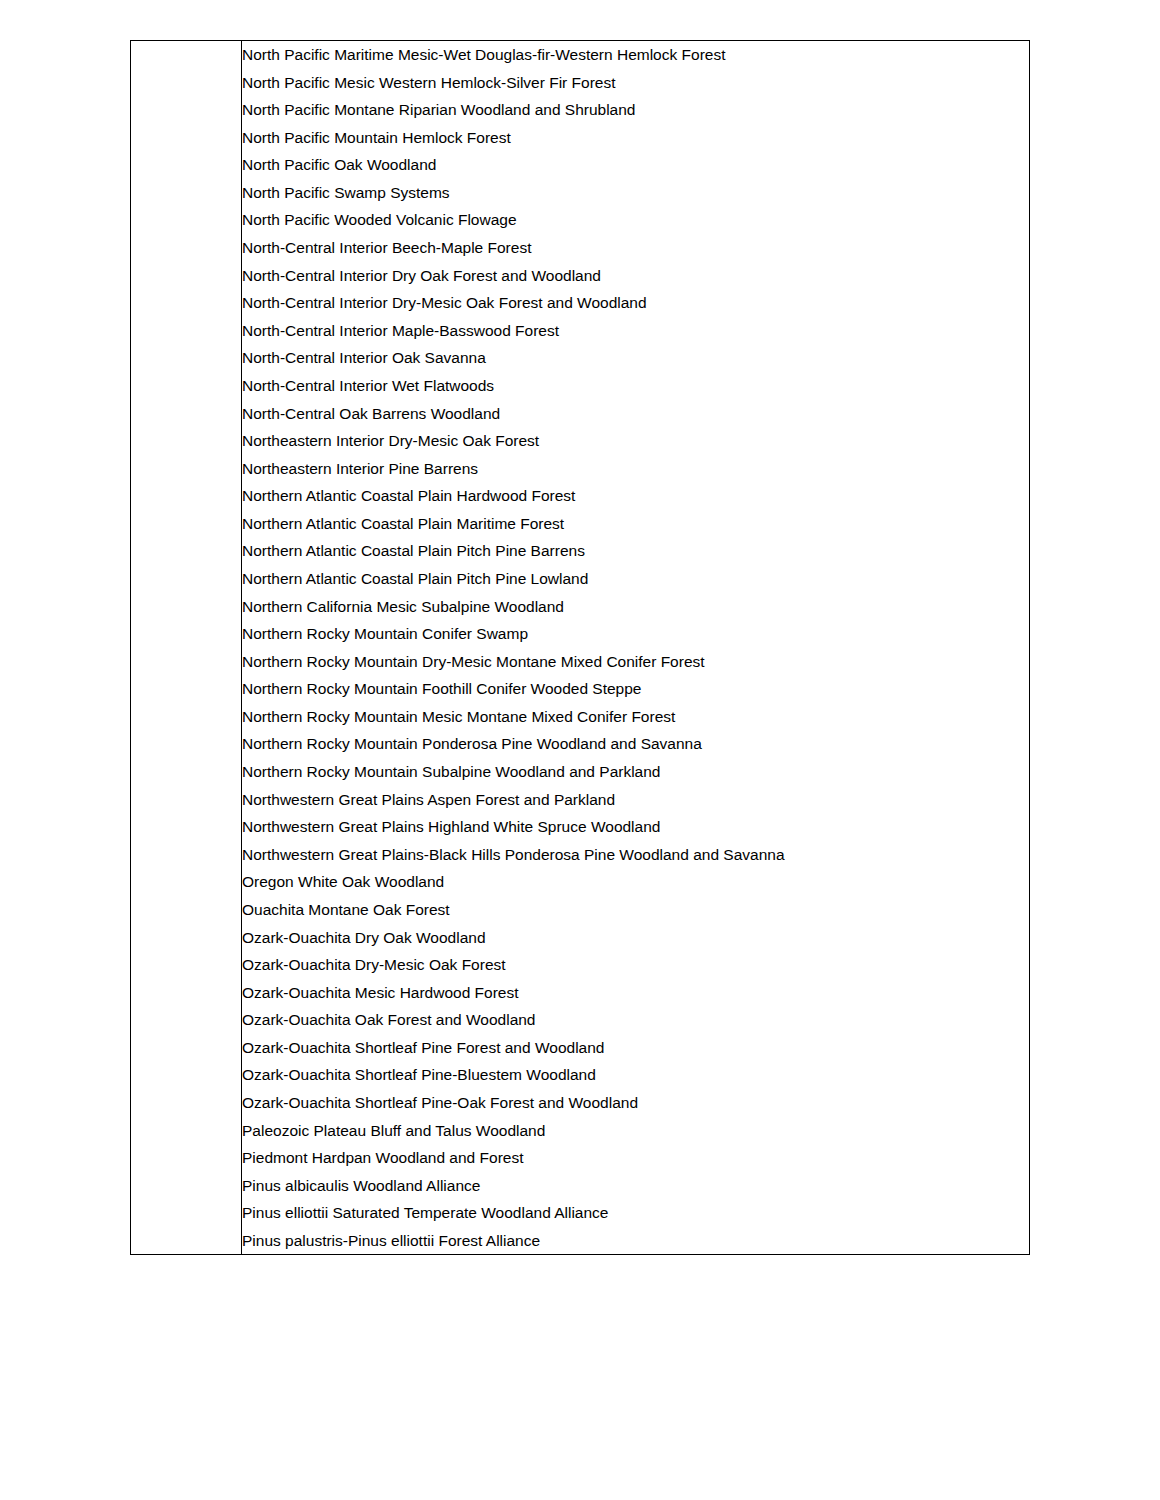| | North Pacific Maritime Mesic-Wet Douglas-fir-Western Hemlock Forest North Pacific Mesic Western Hemlock-Silver Fir Forest North Pacific Montane Riparian Woodland and Shrubland North Pacific Mountain Hemlock Forest North Pacific Oak Woodland North Pacific Swamp Systems North Pacific Wooded Volcanic Flowage North-Central Interior Beech-Maple Forest North-Central Interior Dry Oak Forest and Woodland North-Central Interior Dry-Mesic Oak Forest and Woodland North-Central Interior Maple-Basswood Forest North-Central Interior Oak Savanna North-Central Interior Wet Flatwoods North-Central Oak Barrens Woodland Northeastern Interior Dry-Mesic Oak Forest Northeastern Interior Pine Barrens Northern Atlantic Coastal Plain Hardwood Forest Northern Atlantic Coastal Plain Maritime Forest Northern Atlantic Coastal Plain Pitch Pine Barrens Northern Atlantic Coastal Plain Pitch Pine Lowland Northern California Mesic Subalpine Woodland Northern Rocky Mountain Conifer Swamp Northern Rocky Mountain Dry-Mesic Montane Mixed Conifer Forest Northern Rocky Mountain Foothill Conifer Wooded Steppe Northern Rocky Mountain Mesic Montane Mixed Conifer Forest Northern Rocky Mountain Ponderosa Pine Woodland and Savanna Northern Rocky Mountain Subalpine Woodland and Parkland Northwestern Great Plains Aspen Forest and Parkland Northwestern Great Plains Highland White Spruce Woodland Northwestern Great Plains-Black Hills Ponderosa Pine Woodland and Savanna Oregon White Oak Woodland Ouachita Montane Oak Forest Ozark-Ouachita Dry Oak Woodland Ozark-Ouachita Dry-Mesic Oak Forest Ozark-Ouachita Mesic Hardwood Forest Ozark-Ouachita Oak Forest and Woodland Ozark-Ouachita Shortleaf Pine Forest and Woodland Ozark-Ouachita Shortleaf Pine-Bluestem Woodland Ozark-Ouachita Shortleaf Pine-Oak Forest and Woodland Paleozoic Plateau Bluff and Talus Woodland Piedmont Hardpan Woodland and Forest Pinus albicaulis Woodland Alliance Pinus elliottii Saturated Temperate Woodland Alliance Pinus palustris-Pinus elliottii Forest Alliance |